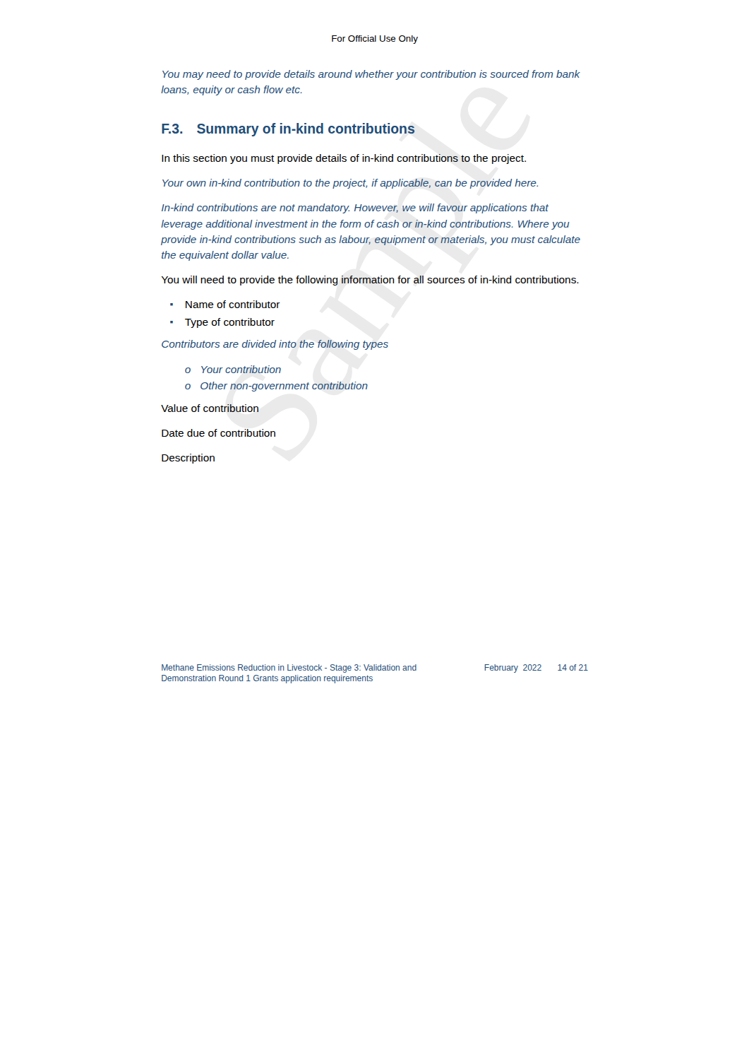Sample
For Official Use Only
You may need to provide details around whether your contribution is sourced from bank loans, equity or cash flow etc.
F.3. Summary of in-kind contributions
In this section you must provide details of in-kind contributions to the project.
Your own in-kind contribution to the project, if applicable, can be provided here.
In-kind contributions are not mandatory. However, we will favour applications that leverage additional investment in the form of cash or in-kind contributions. Where you provide in-kind contributions such as labour, equipment or materials, you must calculate the equivalent dollar value.
You will need to provide the following information for all sources of in-kind contributions.
Name of contributor
Type of contributor
Contributors are divided into the following types
Your contribution
Other non-government contribution
Value of contribution
Date due of contribution
Description
Methane Emissions Reduction in Livestock - Stage 3: Validation and Demonstration Round 1 Grants application requirements
February 2022
14 of 21